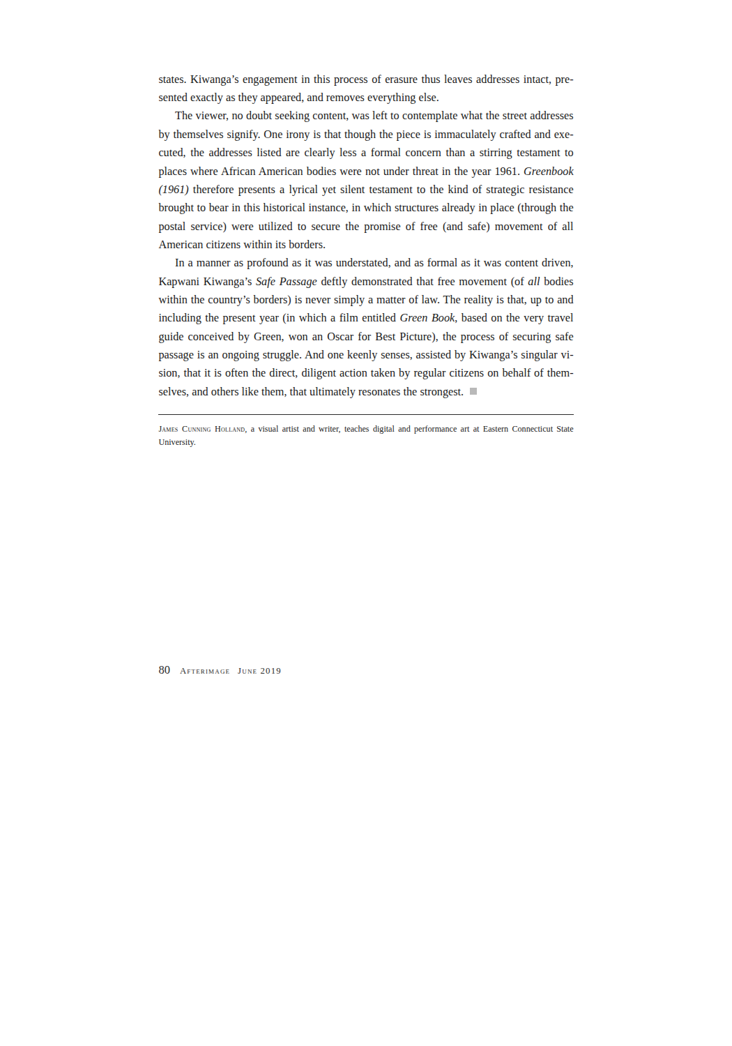states. Kiwanga’s engagement in this process of erasure thus leaves addresses intact, presented exactly as they appeared, and removes everything else.
The viewer, no doubt seeking content, was left to contemplate what the street addresses by themselves signify. One irony is that though the piece is immaculately crafted and executed, the addresses listed are clearly less a formal concern than a stirring testament to places where African American bodies were not under threat in the year 1961. Greenbook (1961) therefore presents a lyrical yet silent testament to the kind of strategic resistance brought to bear in this historical instance, in which structures already in place (through the postal service) were utilized to secure the promise of free (and safe) movement of all American citizens within its borders.
In a manner as profound as it was understated, and as formal as it was content driven, Kapwani Kiwanga’s Safe Passage deftly demonstrated that free movement (of all bodies within the country’s borders) is never simply a matter of law. The reality is that, up to and including the present year (in which a film entitled Green Book, based on the very travel guide conceived by Green, won an Oscar for Best Picture), the process of securing safe passage is an ongoing struggle. And one keenly senses, assisted by Kiwanga’s singular vision, that it is often the direct, diligent action taken by regular citizens on behalf of themselves, and others like them, that ultimately resonates the strongest.
James Cunning Holland, a visual artist and writer, teaches digital and performance art at Eastern Connecticut State University.
80 Afterimage June 2019